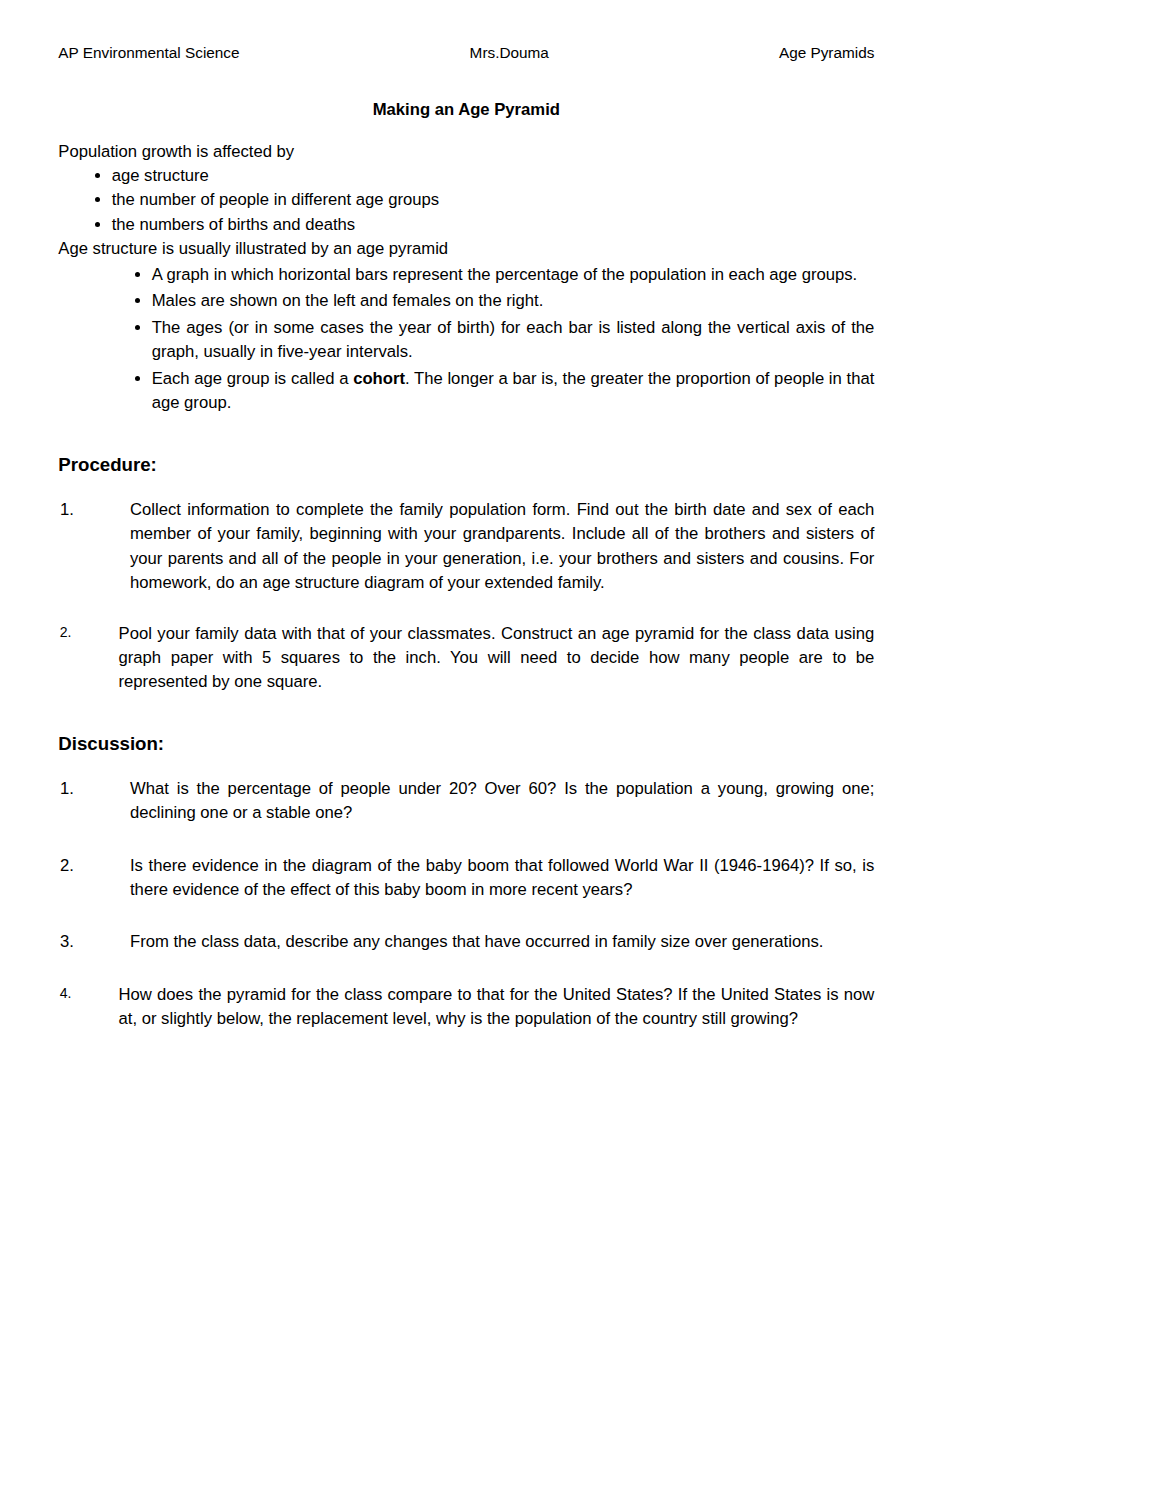AP Environmental Science Mrs.Douma Age Pyramids
Making an Age Pyramid
Population growth is affected by
age structure
the number of people in different age groups
the numbers of births and deaths
Age structure is usually illustrated by an age pyramid
A graph in which horizontal bars represent the percentage of the population in each age groups.
Males are shown on the left and females on the right.
The ages (or in some cases the year of birth) for each bar is listed along the vertical axis of the graph, usually in five-year intervals.
Each age group is called a cohort. The longer a bar is, the greater the proportion of people in that age group.
Procedure:
1. Collect information to complete the family population form. Find out the birth date and sex of each member of your family, beginning with your grandparents. Include all of the brothers and sisters of your parents and all of the people in your generation, i.e. your brothers and sisters and cousins. For homework, do an age structure diagram of your extended family.
2. Pool your family data with that of your classmates. Construct an age pyramid for the class data using graph paper with 5 squares to the inch. You will need to decide how many people are to be represented by one square.
Discussion:
1. What is the percentage of people under 20? Over 60? Is the population a young, growing one; declining one or a stable one?
2. Is there evidence in the diagram of the baby boom that followed World War II (1946-1964)? If so, is there evidence of the effect of this baby boom in more recent years?
3. From the class data, describe any changes that have occurred in family size over generations.
4. How does the pyramid for the class compare to that for the United States? If the United States is now at, or slightly below, the replacement level, why is the population of the country still growing?